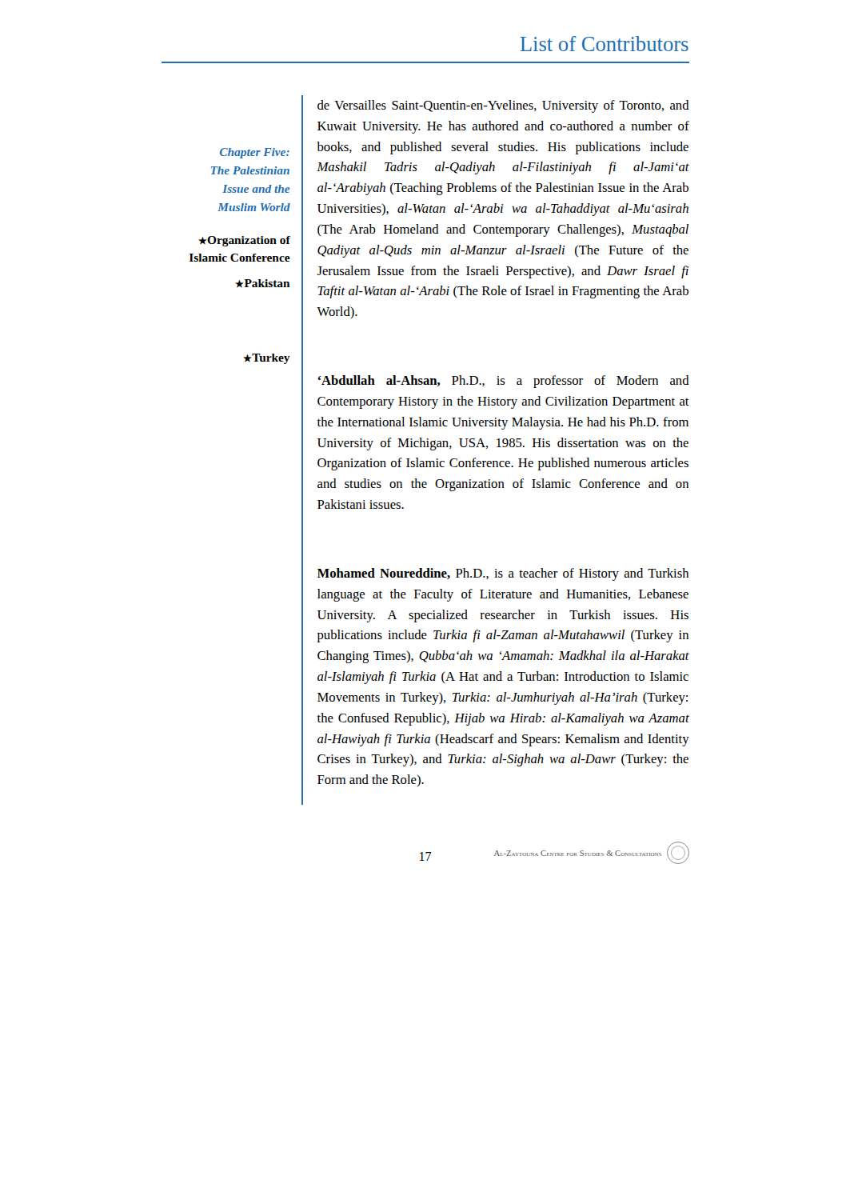List of Contributors
Chapter Five:
The Palestinian
Issue and the
Muslim World
★Organization of
Islamic Conference
★Pakistan
★Turkey
de Versailles Saint-Quentin-en-Yvelines, University of Toronto, and Kuwait University. He has authored and co-authored a number of books, and published several studies. His publications include Mashakil Tadris al-Qadiyah al-Filastiniyah fi al-Jami‘at al-‘Arabiyah (Teaching Problems of the Palestinian Issue in the Arab Universities), al-Watan al-‘Arabi wa al-Tahaddiyat al-Mu‘asirah (The Arab Homeland and Contemporary Challenges), Mustaqbal Qadiyat al-Quds min al-Manzur al-Israeli (The Future of the Jerusalem Issue from the Israeli Perspective), and Dawr Israel fi Taftit al-Watan al-‘Arabi (The Role of Israel in Fragmenting the Arab World).
‘Abdullah al-Ahsan, Ph.D., is a professor of Modern and Contemporary History in the History and Civilization Department at the International Islamic University Malaysia. He had his Ph.D. from University of Michigan, USA, 1985. His dissertation was on the Organization of Islamic Conference. He published numerous articles and studies on the Organization of Islamic Conference and on Pakistani issues.
Mohamed Noureddine, Ph.D., is a teacher of History and Turkish language at the Faculty of Literature and Humanities, Lebanese University. A specialized researcher in Turkish issues. His publications include Turkia fi al-Zaman al-Mutahawwil (Turkey in Changing Times), Qubba‘ah wa ‘Amamah: Madkhal ila al-Harakat al-Islamiyah fi Turkia (A Hat and a Turban: Introduction to Islamic Movements in Turkey), Turkia: al-Jumhuriyah al-Ha’irah (Turkey: the Confused Republic), Hijab wa Hirab: al-Kamaliyah wa Azamat al-Hawiyah fi Turkia (Headscarf and Spears: Kemalism and Identity Crises in Turkey), and Turkia: al-Sighah wa al-Dawr (Turkey: the Form and the Role).
17
Al-Zaytouna Centre for Studies & Consultations